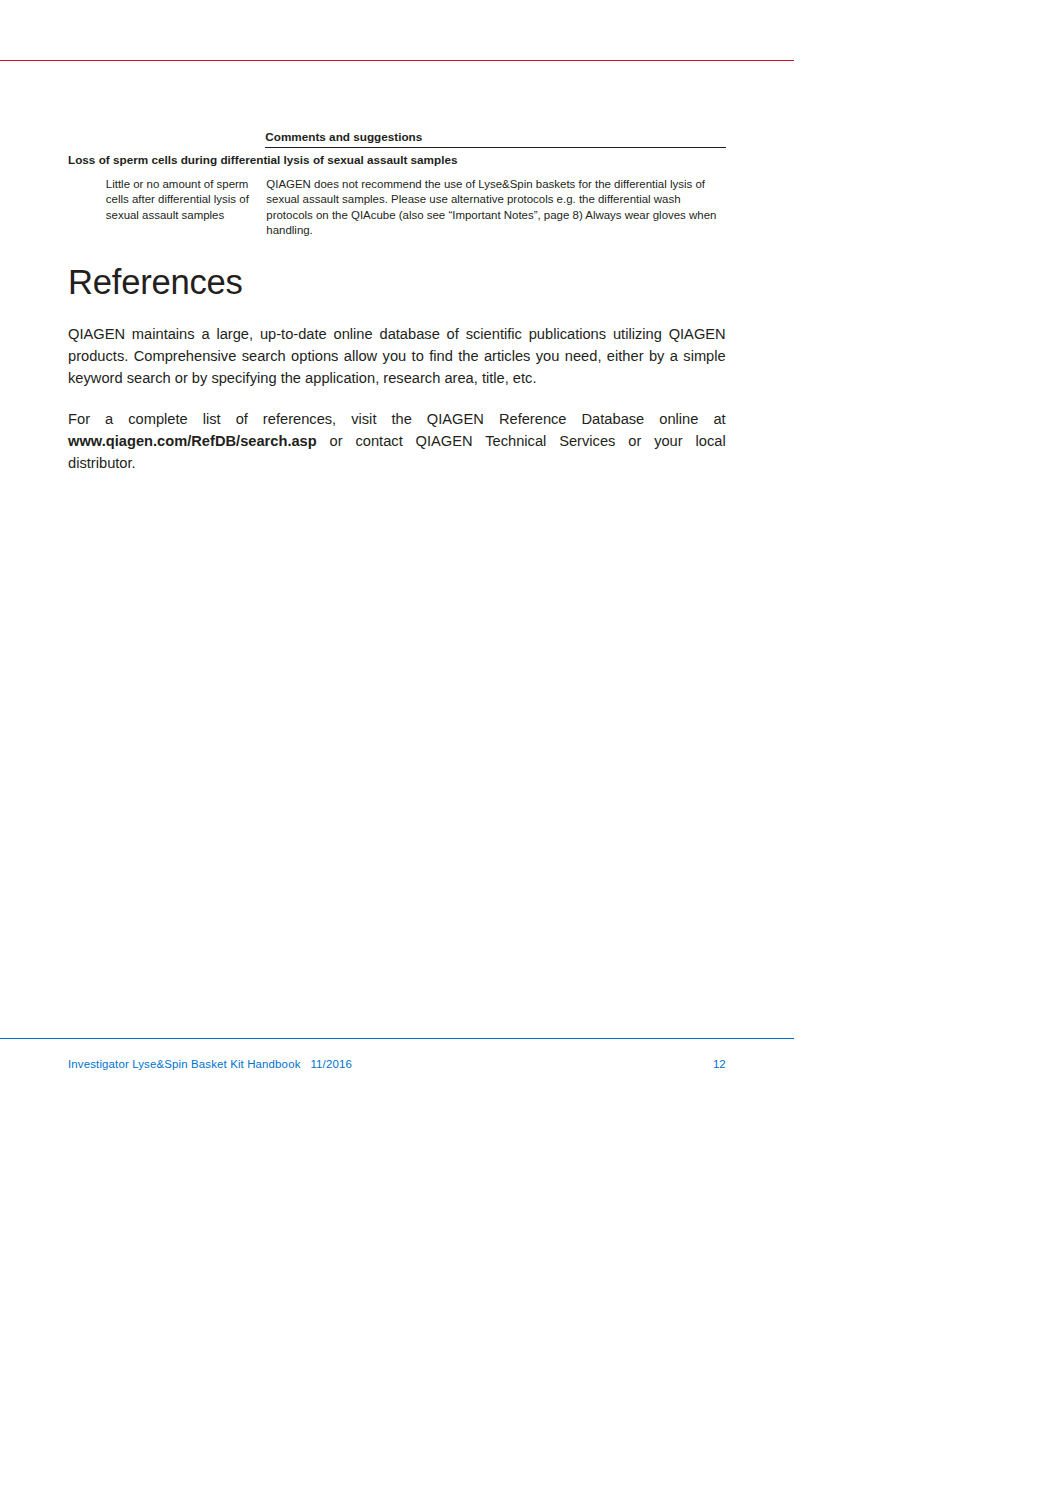| | Comments and suggestions |
| Loss of sperm cells during differential lysis of sexual assault samples |
| Little or no amount of sperm cells after differential lysis of sexual assault samples | QIAGEN does not recommend the use of Lyse&Spin baskets for the differential lysis of sexual assault samples. Please use alternative protocols e.g. the differential wash protocols on the QIAcube (also see “Important Notes”, page 8) Always wear gloves when handling. |
References
QIAGEN maintains a large, up-to-date online database of scientific publications utilizing QIAGEN products. Comprehensive search options allow you to find the articles you need, either by a simple keyword search or by specifying the application, research area, title, etc.
For a complete list of references, visit the QIAGEN Reference Database online at www.qiagen.com/RefDB/search.asp or contact QIAGEN Technical Services or your local distributor.
Investigator Lyse&Spin Basket Kit Handbook 11/2016
12